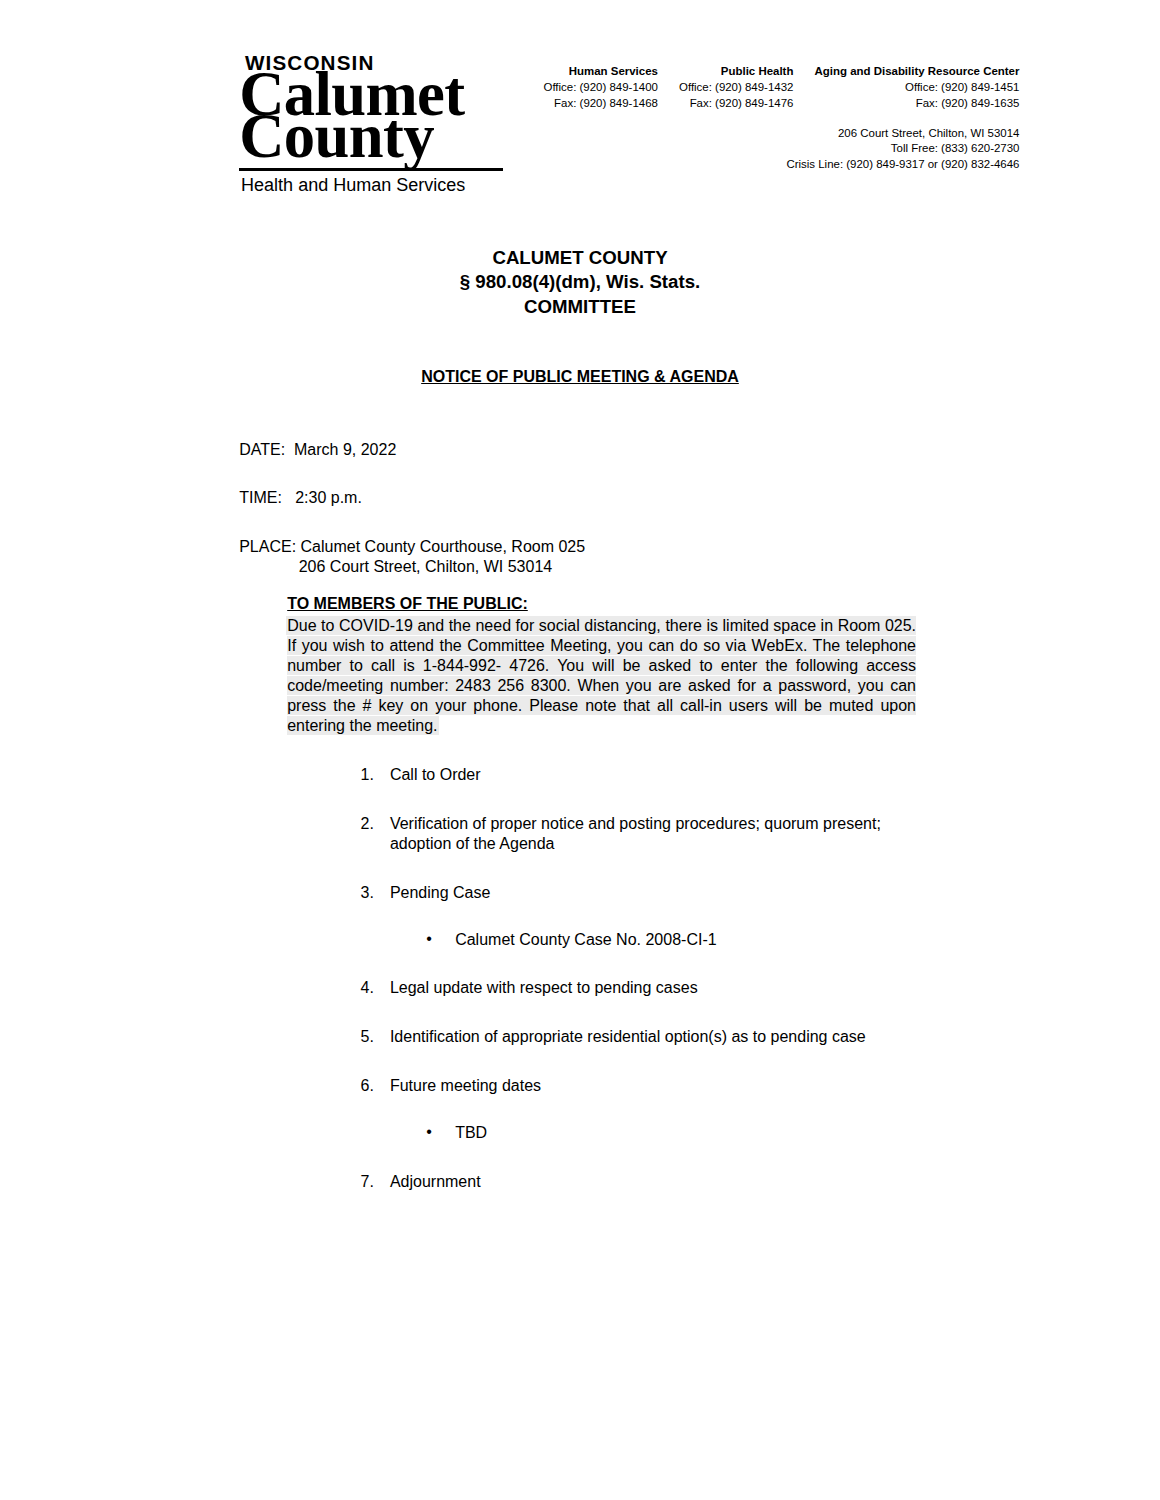WISCONSIN
Calumet
County
Health and Human Services
| Human Services | Public Health | Aging and Disability Resource Center |
| Office: (920) 849-1400 | Office: (920) 849-1432 | Office: (920) 849-1451 |
| Fax: (920) 849-1468 | Fax: (920) 849-1476 | Fax: (920) 849-1635 |
206 Court Street, Chilton, WI 53014
Toll Free: (833) 620-2730
Crisis Line: (920) 849-9317 or (920) 832-4646
CALUMET COUNTY
§ 980.08(4)(dm), Wis. Stats.
COMMITTEE
NOTICE OF PUBLIC MEETING & AGENDA
DATE: March 9, 2022
TIME: 2:30 p.m.
PLACE: Calumet County Courthouse, Room 025
206 Court Street, Chilton, WI 53014
TO MEMBERS OF THE PUBLIC:
Due to COVID-19 and the need for social distancing, there is limited space in Room 025. If you wish to attend the Committee Meeting, you can do so via WebEx. The telephone number to call is 1-844-992- 4726. You will be asked to enter the following access code/meeting number: 2483 256 8300. When you are asked for a password, you can press the # key on your phone. Please note that all call-in users will be muted upon entering the meeting.
Call to Order
Verification of proper notice and posting procedures; quorum present; adoption of the Agenda
Pending Case
Calumet County Case No. 2008-CI-1
Legal update with respect to pending cases
Identification of appropriate residential option(s) as to pending case
Future meeting dates
TBD
Adjournment